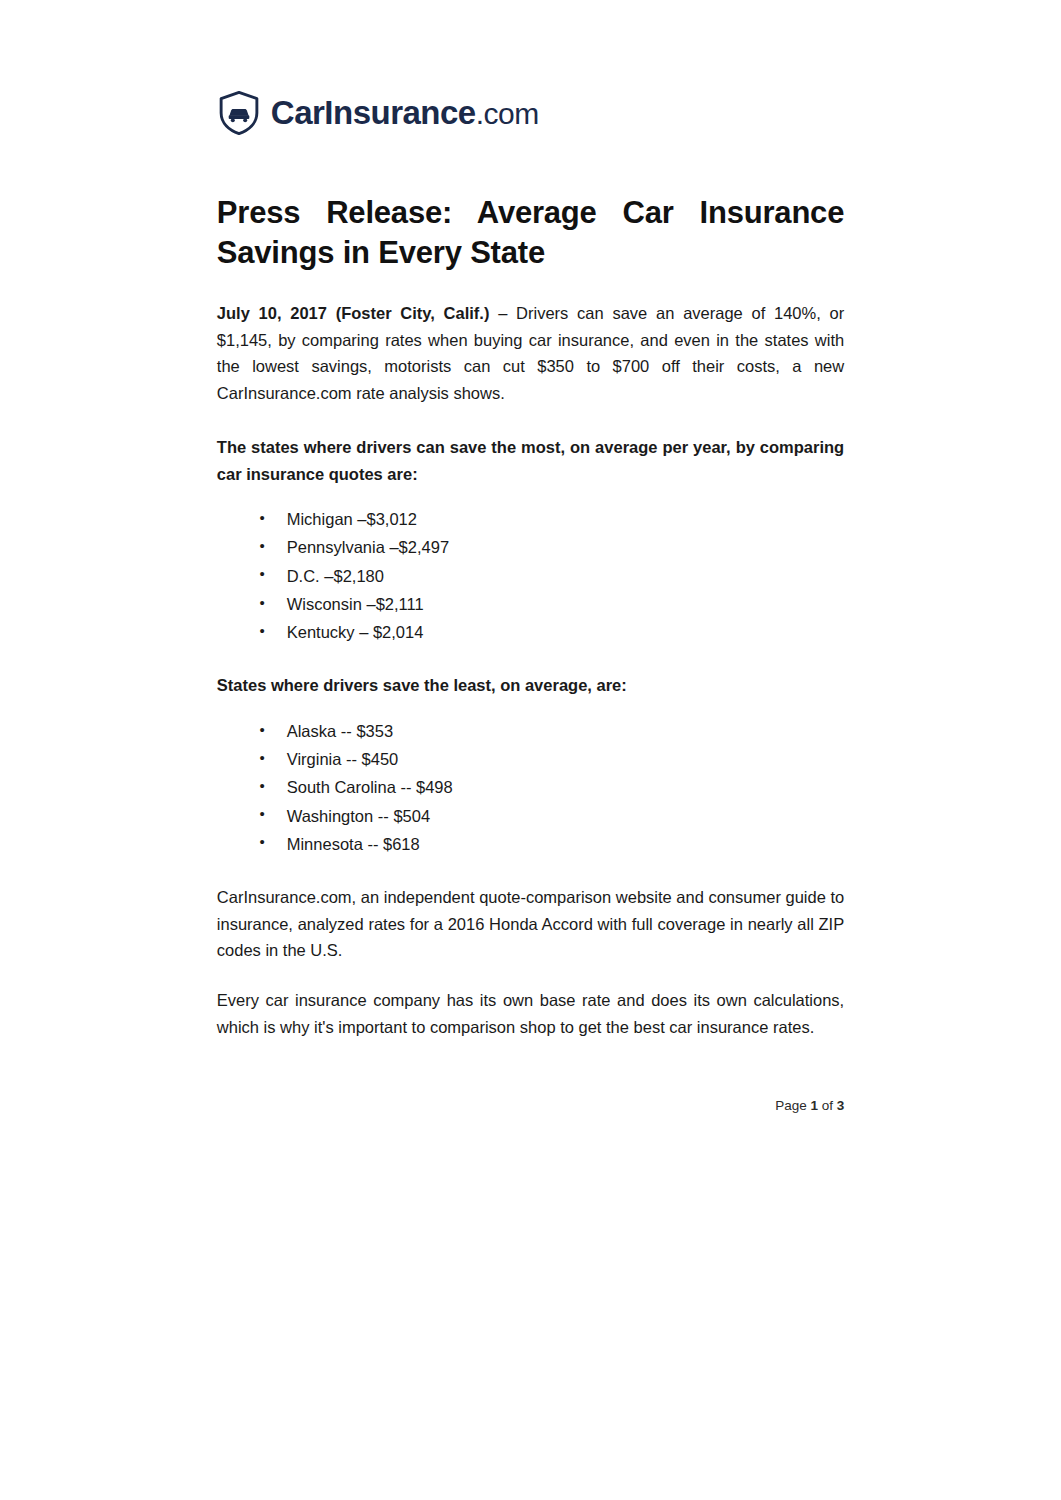CarInsurance.com
Press Release: Average Car Insurance Savings in Every State
July 10, 2017 (Foster City, Calif.) – Drivers can save an average of 140%, or $1,145, by comparing rates when buying car insurance, and even in the states with the lowest savings, motorists can cut $350 to $700 off their costs, a new CarInsurance.com rate analysis shows.
The states where drivers can save the most, on average per year, by comparing car insurance quotes are:
Michigan –$3,012
Pennsylvania –$2,497
D.C. –$2,180
Wisconsin –$2,111
Kentucky – $2,014
States where drivers save the least, on average, are:
Alaska -- $353
Virginia -- $450
South Carolina -- $498
Washington -- $504
Minnesota -- $618
CarInsurance.com, an independent quote-comparison website and consumer guide to insurance, analyzed rates for a 2016 Honda Accord with full coverage in nearly all ZIP codes in the U.S.
Every car insurance company has its own base rate and does its own calculations, which is why it's important to comparison shop to get the best car insurance rates.
Page 1 of 3